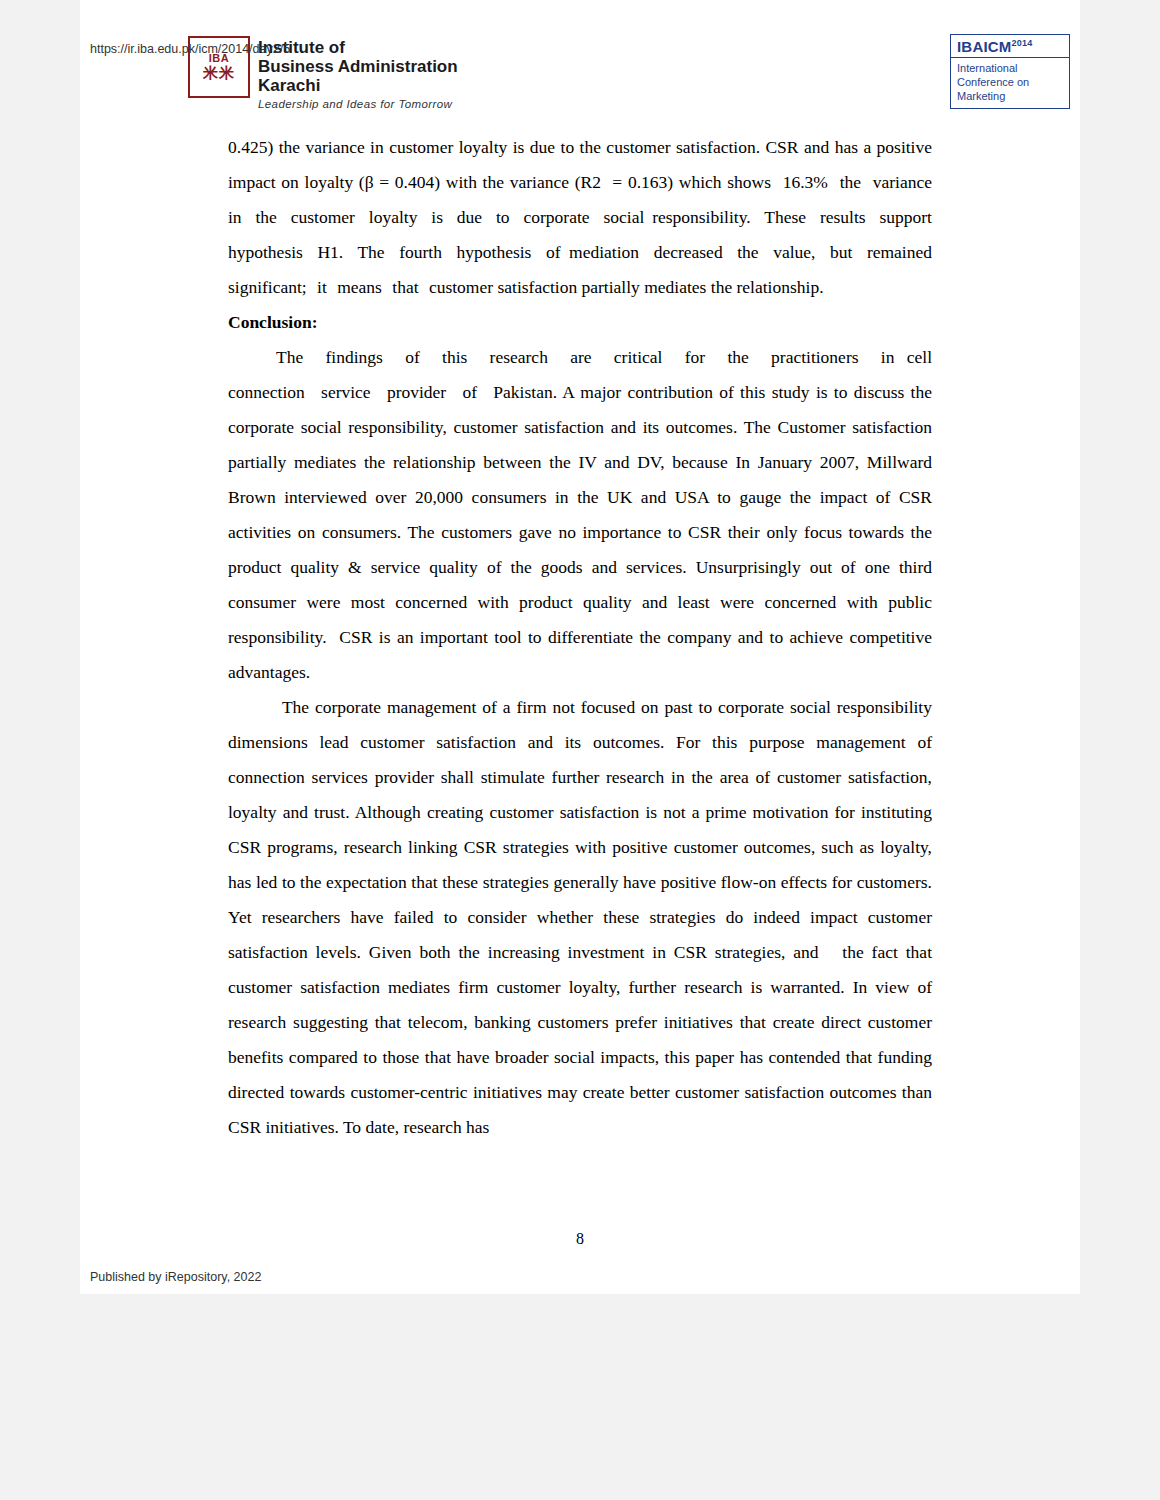https://ir.iba.edu.pk/icm/2014/day2/5
IBA米米
Institute of
Business Administration
Karachi
Leadership and Ideas for Tomorrow
IBAICM2014
International
Conference on
Marketing
0.425) the variance in customer loyalty is due to the customer satisfaction. CSR and has a positive impact on loyalty (β = 0.404) with the variance (R2 = 0.163) which shows 16.3% the variance in the customer loyalty is due to corporate social responsibility. These results support hypothesis H1. The fourth hypothesis of mediation decreased the value, but remained significant; it means that customer satisfaction partially mediates the relationship.
Conclusion:
The findings of this research are critical for the practitioners in cell connection service provider of Pakistan. A major contribution of this study is to discuss the corporate social responsibility, customer satisfaction and its outcomes. The Customer satisfaction partially mediates the relationship between the IV and DV, because In January 2007, Millward Brown interviewed over 20,000 consumers in the UK and USA to gauge the impact of CSR activities on consumers. The customers gave no importance to CSR their only focus towards the product quality & service quality of the goods and services. Unsurprisingly out of one third consumer were most concerned with product quality and least were concerned with public responsibility. CSR is an important tool to differentiate the company and to achieve competitive advantages.
The corporate management of a firm not focused on past to corporate social responsibility dimensions lead customer satisfaction and its outcomes. For this purpose management of connection services provider shall stimulate further research in the area of customer satisfaction, loyalty and trust. Although creating customer satisfaction is not a prime motivation for instituting CSR programs, research linking CSR strategies with positive customer outcomes, such as loyalty, has led to the expectation that these strategies generally have positive flow-on effects for customers. Yet researchers have failed to consider whether these strategies do indeed impact customer satisfaction levels. Given both the increasing investment in CSR strategies, and the fact that customer satisfaction mediates firm customer loyalty, further research is warranted. In view of research suggesting that telecom, banking customers prefer initiatives that create direct customer benefits compared to those that have broader social impacts, this paper has contended that funding directed towards customer-centric initiatives may create better customer satisfaction outcomes than CSR initiatives. To date, research has
8
Published by iRepository, 2022